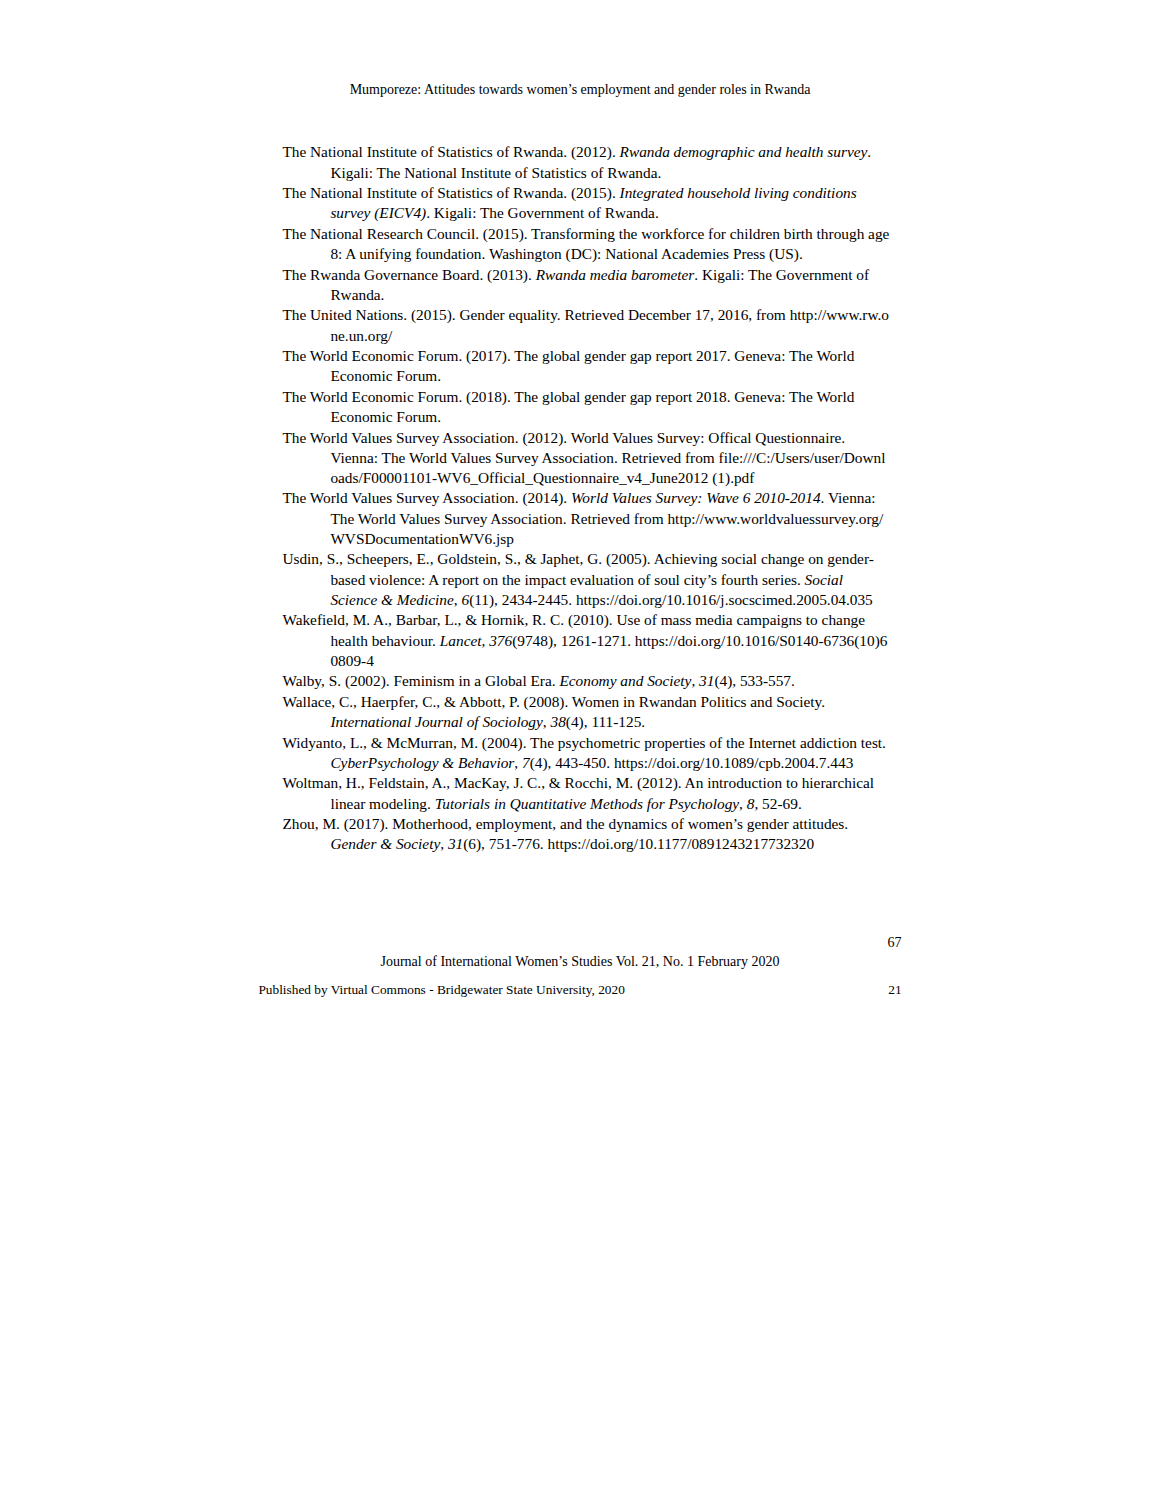Mumporeze: Attitudes towards women’s employment and gender roles in Rwanda
The National Institute of Statistics of Rwanda. (2012). Rwanda demographic and health survey. Kigali: The National Institute of Statistics of Rwanda.
The National Institute of Statistics of Rwanda. (2015). Integrated household living conditions survey (EICV4). Kigali: The Government of Rwanda.
The National Research Council. (2015). Transforming the workforce for children birth through age 8: A unifying foundation. Washington (DC): National Academies Press (US).
The Rwanda Governance Board. (2013). Rwanda media barometer. Kigali: The Government of Rwanda.
The United Nations. (2015). Gender equality. Retrieved December 17, 2016, from http://www.rw.one.un.org/
The World Economic Forum. (2017). The global gender gap report 2017. Geneva: The World Economic Forum.
The World Economic Forum. (2018). The global gender gap report 2018. Geneva: The World Economic Forum.
The World Values Survey Association. (2012). World Values Survey: Offical Questionnaire. Vienna: The World Values Survey Association. Retrieved from file:///C:/Users/user/Downloads/F00001101-WV6_Official_Questionnaire_v4_June2012 (1).pdf
The World Values Survey Association. (2014). World Values Survey: Wave 6 2010-2014. Vienna: The World Values Survey Association. Retrieved from http://www.worldvaluessurvey.org/WVSDocumentationWV6.jsp
Usdin, S., Scheepers, E., Goldstein, S., & Japhet, G. (2005). Achieving social change on gender-based violence: A report on the impact evaluation of soul city’s fourth series. Social Science & Medicine, 6(11), 2434-2445. https://doi.org/10.1016/j.socscimed.2005.04.035
Wakefield, M. A., Barbar, L., & Hornik, R. C. (2010). Use of mass media campaigns to change health behaviour. Lancet, 376(9748), 1261-1271. https://doi.org/10.1016/S0140-6736(10)60809-4
Walby, S. (2002). Feminism in a Global Era. Economy and Society, 31(4), 533-557.
Wallace, C., Haerpfer, C., & Abbott, P. (2008). Women in Rwandan Politics and Society. International Journal of Sociology, 38(4), 111-125.
Widyanto, L., & McMurran, M. (2004). The psychometric properties of the Internet addiction test. CyberPsychology & Behavior, 7(4), 443-450. https://doi.org/10.1089/cpb.2004.7.443
Woltman, H., Feldstain, A., MacKay, J. C., & Rocchi, M. (2012). An introduction to hierarchical linear modeling. Tutorials in Quantitative Methods for Psychology, 8, 52-69.
Zhou, M. (2017). Motherhood, employment, and the dynamics of women’s gender attitudes. Gender & Society, 31(6), 751-776. https://doi.org/10.1177/0891243217732320
67
Journal of International Women’s Studies Vol. 21, No. 1 February 2020
Published by Virtual Commons - Bridgewater State University, 2020
21